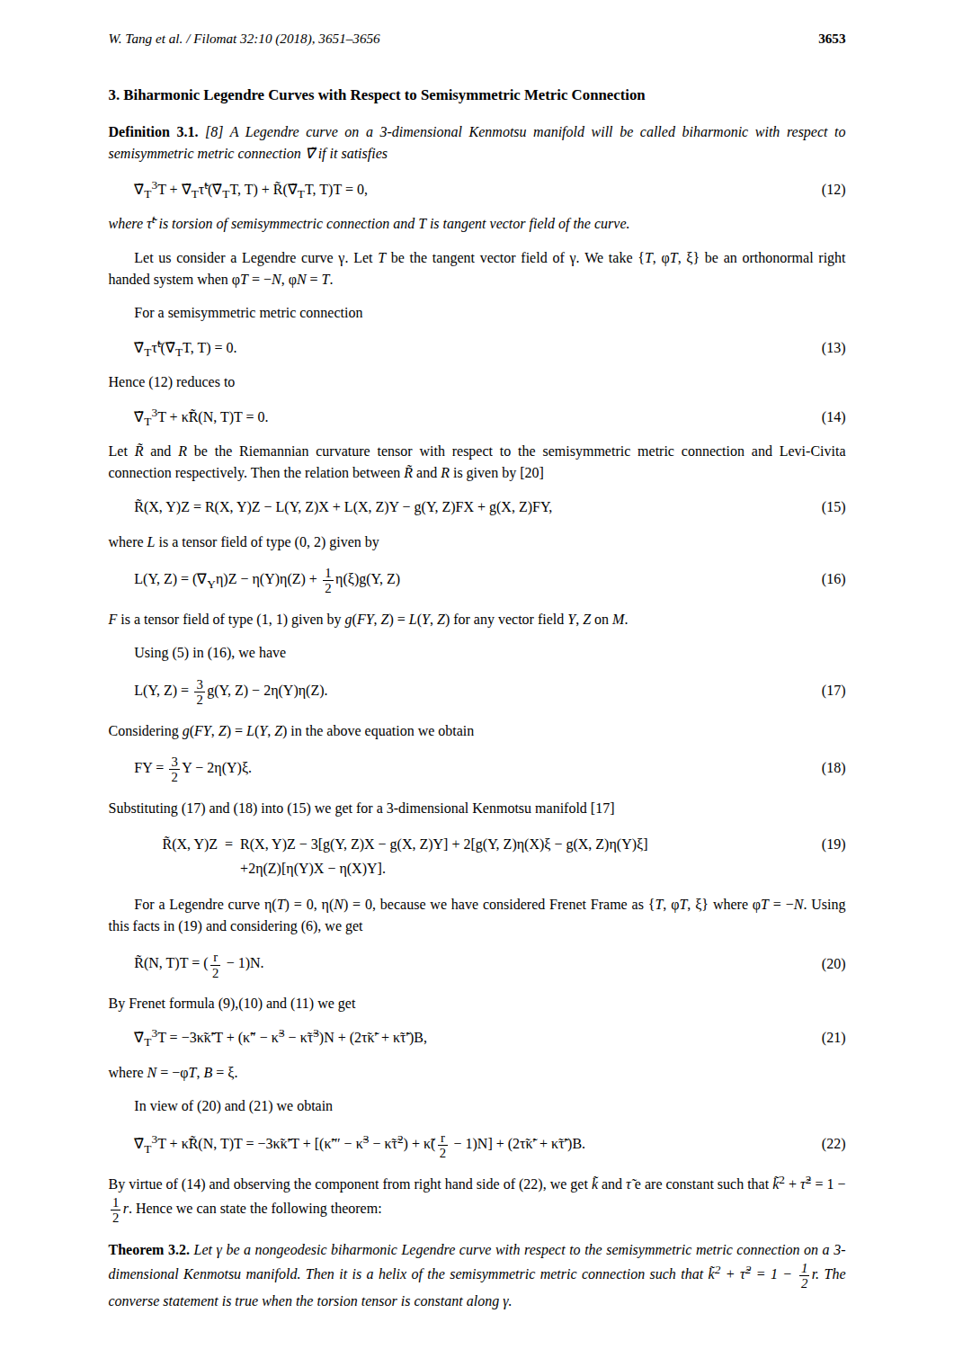W. Tang et al. / Filomat 32:10 (2018), 3651–3656 3653
3. Biharmonic Legendre Curves with Respect to Semisymmetric Metric Connection
Definition 3.1. [8] A Legendre curve on a 3-dimensional Kenmotsu manifold will be called biharmonic with respect to semisymmetric metric connection ∇̃ if it satisfies
∇̃T3T + ∇̃Tτ̃t(∇̃TT, T) + R̃(∇̃TT, T)T = 0,
(12)
where τ̃t is torsion of semisymmectric connection and T is tangent vector field of the curve.
Let us consider a Legendre curve γ. Let T be the tangent vector field of γ. We take {T, φT, ξ} be an orthonormal right handed system when φT = −N, φN = T.
For a semisymmetric metric connection
∇̃Tτ̃t(∇̃TT, T) = 0.
(13)
Hence (12) reduces to
∇̃T3T + κ̃R̃(N, T)T = 0.
(14)
Let R̃ and R be the Riemannian curvature tensor with respect to the semisymmetric metric connection and Levi-Civita connection respectively. Then the relation between R̃ and R is given by [20]
R̃(X, Y)Z = R(X, Y)Z − L(Y, Z)X + L(X, Z)Y − g(Y, Z)FX + g(X, Z)FY,
(15)
where L is a tensor field of type (0, 2) given by
L(Y, Z) = (∇Yη)Z − η(Y)η(Z) + 12η(ξ)g(Y, Z)
(16)
F is a tensor field of type (1, 1) given by g(FY, Z) = L(Y, Z) for any vector field Y, Z on M.
Using (5) in (16), we have
L(Y, Z) = 32g(Y, Z) − 2η(Y)η(Z).
(17)
Considering g(FY, Z) = L(Y, Z) in the above equation we obtain
FY = 32 Y − 2η(Y)ξ.
(18)
Substituting (17) and (18) into (15) we get for a 3-dimensional Kenmotsu manifold [17]
| R̃(X, Y)Z | = | R(X, Y)Z − 3[g(Y, Z)X − g(X, Z)Y] + 2[g(Y, Z)η(X)ξ − g(X, Z)η(Y)ξ] |
| | | +2η(Z)[η(Y)X − η(X)Y]. |
(19)
For a Legendre curve η(T) = 0, η(N) = 0, because we have considered Frenet Frame as {T, φT, ξ} where φT = −N. Using this facts in (19) and considering (6), we get
R̃(N, T)T = (r 2 − 1)N.
(20)
By Frenet formula (9),(10) and (11) we get
∇̃T3T = −3κ̃κ̃′T + (κ̃″ − κ̃3 − κ̃τ̃3)N + (2τ̃κ̃′ + κ̃τ̃′)B,
(21)
where N = −φT, B = ξ.
In view of (20) and (21) we obtain
∇̃T3T + κ̃R̃(N, T)T = −3κ̃κ̃′T + [(κ̃′″ − κ̃3 − κ̃τ̃2) + κ̃(r 2 − 1)N] + (2τ̃κ̃′ + κ̃τ̃′)B.
(22)
By virtue of (14) and observing the component from right hand side of (22), we get k̃ and τ̃ e are constant such that k̃2 + τ̃2 = 1 − 12 r. Hence we can state the following theorem:
Theorem 3.2. Let γ be a nongeodesic biharmonic Legendre curve with respect to the semisymmetric metric connection on a 3-dimensional Kenmotsu manifold. Then it is a helix of the semisymmetric metric connection such that k̃2 + τ̃2 = 1 − 12r. The converse statement is true when the torsion tensor is constant along γ.